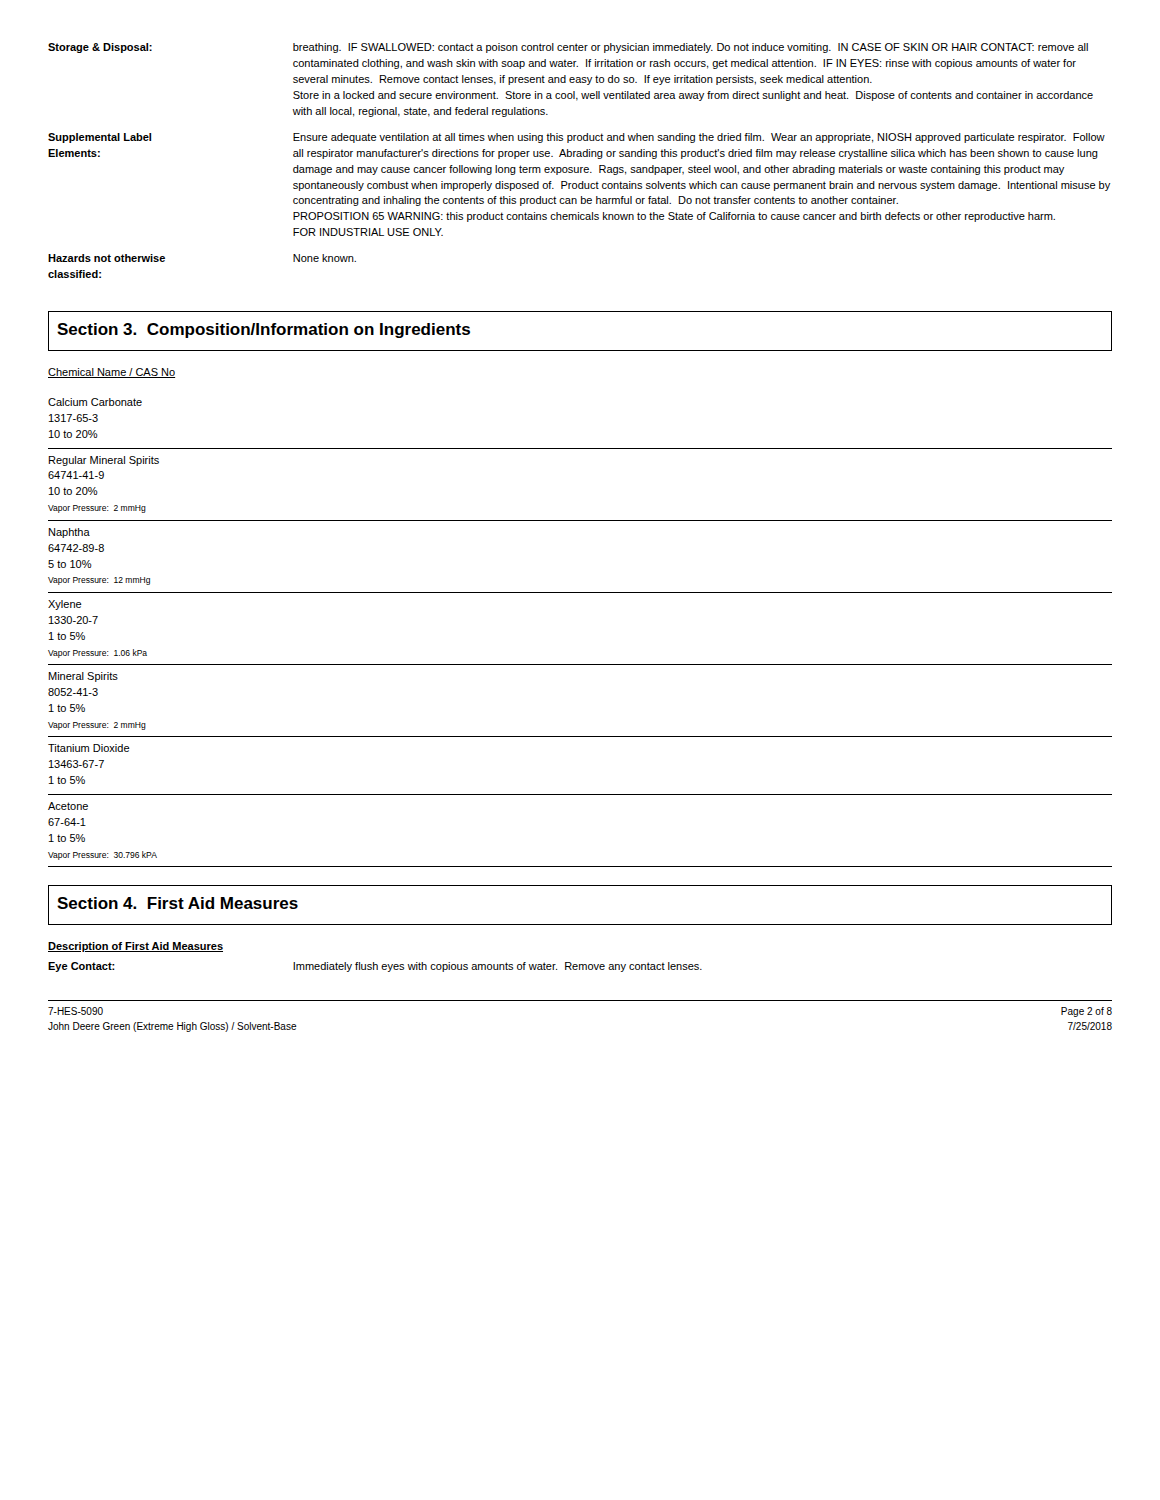Storage & Disposal:
breathing. IF SWALLOWED: contact a poison control center or physician immediately. Do not induce vomiting. IN CASE OF SKIN OR HAIR CONTACT: remove all contaminated clothing, and wash skin with soap and water. If irritation or rash occurs, get medical attention. IF IN EYES: rinse with copious amounts of water for several minutes. Remove contact lenses, if present and easy to do so. If eye irritation persists, seek medical attention.
Store in a locked and secure environment. Store in a cool, well ventilated area away from direct sunlight and heat. Dispose of contents and container in accordance with all local, regional, state, and federal regulations.
Supplemental Label
Elements:
Ensure adequate ventilation at all times when using this product and when sanding the dried film. Wear an appropriate, NIOSH approved particulate respirator. Follow all respirator manufacturer's directions for proper use. Abrading or sanding this product's dried film may release crystalline silica which has been shown to cause lung damage and may cause cancer following long term exposure. Rags, sandpaper, steel wool, and other abrading materials or waste containing this product may spontaneously combust when improperly disposed of. Product contains solvents which can cause permanent brain and nervous system damage. Intentional misuse by concentrating and inhaling the contents of this product can be harmful or fatal. Do not transfer contents to another container.
PROPOSITION 65 WARNING: this product contains chemicals known to the State of California to cause cancer and birth defects or other reproductive harm.
FOR INDUSTRIAL USE ONLY.
Hazards not otherwise
classified:
None known.
Section 3. Composition/Information on Ingredients
Chemical Name / CAS No
Calcium Carbonate 1317-65-3 10 to 20%
Regular Mineral Spirits 64741-41-9 10 to 20% Vapor Pressure: 2 mmHg
Naphtha 64742-89-8 5 to 10% Vapor Pressure: 12 mmHg
Xylene 1330-20-7 1 to 5% Vapor Pressure: 1.06 kPa
Mineral Spirits 8052-41-3 1 to 5% Vapor Pressure: 2 mmHg
Titanium Dioxide 13463-67-7 1 to 5%
Acetone 67-64-1 1 to 5% Vapor Pressure: 30.796 kPA
Section 4. First Aid Measures
Description of First Aid Measures
Eye Contact:
Immediately flush eyes with copious amounts of water. Remove any contact lenses.
7-HES-5090
John Deere Green (Extreme High Gloss) / Solvent-Base
Page 2 of 8
7/25/2018